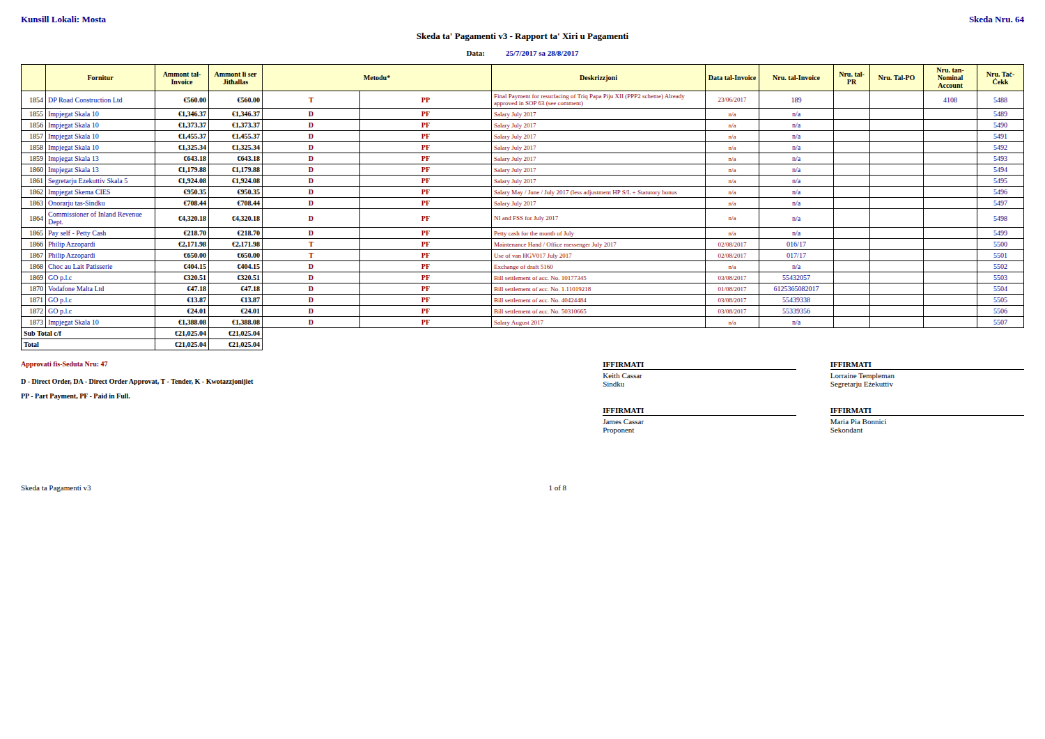Kunsill Lokali: Mosta
Skeda Nru. 64
Skeda ta' Pagamenti v3 - Rapport ta' Xiri u Pagamenti
Data: 25/7/2017 sa 28/8/2017
| | Fornitur | Ammont tal-Invoice | Ammont li ser Jitħallas | Metodu* | Deskrizzjoni | Data tal-Invoice | Nru. tal-Invoice | Nru. tal-PR | Nru. Tal-PO | Nru. tan-Nominal Account | Nru. Taċ-Ċekk |
| --- | --- | --- | --- | --- | --- | --- | --- | --- | --- | --- | --- |
| 1854 | DP Road Construction Ltd | €560.00 | €560.00 | T | PP | Final Payment for resurfacing of Triq Papa Piju XII (PPP2 scheme) Already approved in SOP 63 (see comment) | 23/06/2017 | 189 | | | 4108 | 5488 |
| 1855 | Impjegat Skala 10 | €1,346.37 | €1,346.37 | D | PF | Salary July 2017 | n/a | n/a | | | | 5489 |
| 1856 | Impjegat Skala 10 | €1,373.37 | €1,373.37 | D | PF | Salary July 2017 | n/a | n/a | | | | 5490 |
| 1857 | Impjegat Skala 10 | €1,455.37 | €1,455.37 | D | PF | Salary July 2017 | n/a | n/a | | | | 5491 |
| 1858 | Impjegat Skala 10 | €1,325.34 | €1,325.34 | D | PF | Salary July 2017 | n/a | n/a | | | | 5492 |
| 1859 | Impjegat Skala 13 | €643.18 | €643.18 | D | PF | Salary July 2017 | n/a | n/a | | | | 5493 |
| 1860 | Impjegat Skala 13 | €1,179.88 | €1,179.88 | D | PF | Salary July 2017 | n/a | n/a | | | | 5494 |
| 1861 | Segretarju Ezekuttiv Skala 5 | €1,924.08 | €1,924.08 | D | PF | Salary July 2017 | n/a | n/a | | | | 5495 |
| 1862 | Impjegat Skema CIES | €950.35 | €950.35 | D | PF | Salary May / June / July 2017 (less adjustment HP S/L + Statutory bonus | n/a | n/a | | | | 5496 |
| 1863 | Onorarju tas-Sindku | €708.44 | €708.44 | D | PF | Salary July 2017 | n/a | n/a | | | | 5497 |
| 1864 | Commissioner of Inland Revenue Dept. | €4,320.18 | €4,320.18 | D | PF | NI and FSS for July 2017 | n/a | n/a | | | | 5498 |
| 1865 | Pay self - Petty Cash | €218.70 | €218.70 | D | PF | Petty cash for the month of July | n/a | n/a | | | | 5499 |
| 1866 | Philip Azzopardi | €2,171.98 | €2,171.98 | T | PF | Maintenance Hand / Office messenger July 2017 | 02/08/2017 | 016/17 | | | | 5500 |
| 1867 | Philip Azzopardi | €650.00 | €650.00 | T | PF | Use of van HGV017 July 2017 | 02/08/2017 | 017/17 | | | | 5501 |
| 1868 | Choc au Lait Patisserie | €404.15 | €404.15 | D | PF | Exchange of draft 5160 | n/a | n/a | | | | 5502 |
| 1869 | GO p.l.c | €320.51 | €320.51 | D | PF | Bill settlement of acc. No. 10177345 | 03/08/2017 | 55432057 | | | | 5503 |
| 1870 | Vodafone Malta Ltd | €47.18 | €47.18 | D | PF | Bill settlement of acc. No. 1.11019218 | 01/08/2017 | 6125365082017 | | | | 5504 |
| 1871 | GO p.l.c | €13.87 | €13.87 | D | PF | Bill settlement of acc. No. 40424484 | 03/08/2017 | 55439338 | | | | 5505 |
| 1872 | GO p.l.c | €24.01 | €24.01 | D | PF | Bill settlement of acc. No. 50310665 | 03/08/2017 | 55339356 | | | | 5506 |
| 1873 | Impjegat Skala 10 | €1,388.08 | €1,388.08 | D | PF | Salary August 2017 | n/a | n/a | | | | 5507 |
| Sub Total c/f | €21,025.04 | €21,025.04 | |
| Total | €21,025.04 | €21,025.04 | |
Approvati fis-Seduta Nru: 47
D - Direct Order, DA - Direct Order Approvat, T - Tender, K - Kwotazzjonijiet
PP - Part Payment, PF - Paid in Full.
IFFIRMATI Keith Cassar Sindku
IFFIRMATI Lorraine Templeman Segretarju Eżekuttiv
IFFIRMATI James Cassar Proponent
IFFIRMATI Maria Pia Bonnici Sekondant
Skeda ta Pagamenti v3
1 of 8